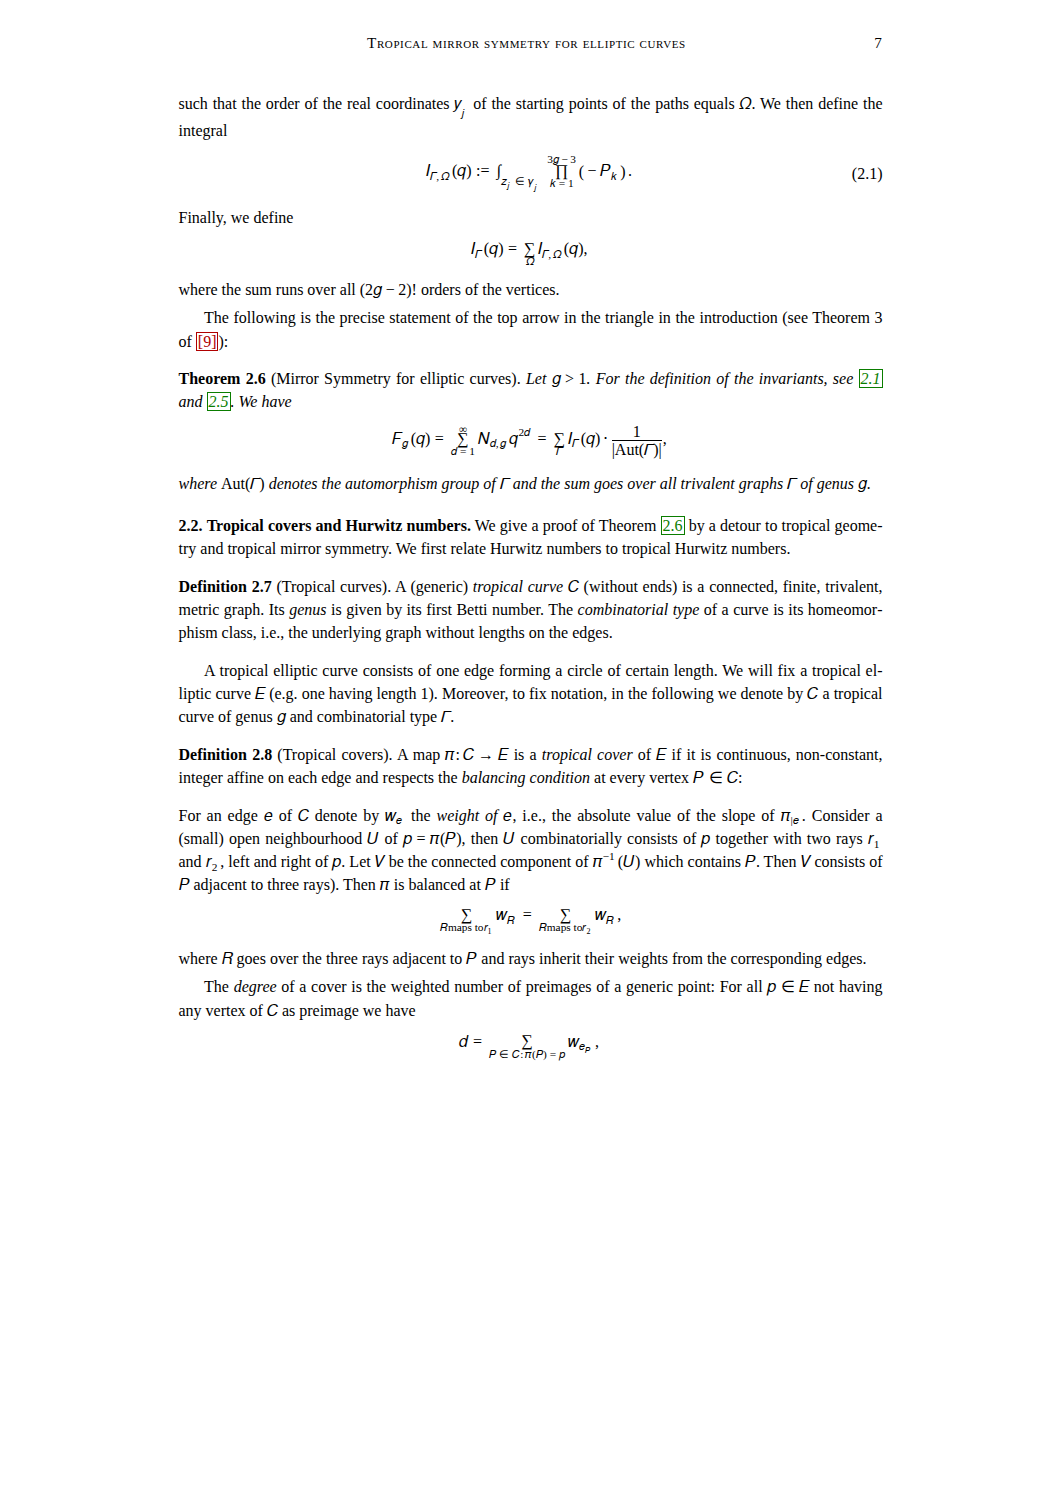Tropical mirror symmetry for elliptic curves 7
such that the order of the real coordinates yj of the starting points of the paths equals Ω. We then define the integral
IΓ,Ω (q) := ∫zj∈γj ∏ k=1 3g−3 (−Pk) . (2.1)
Finally, we define
IΓ(q) = ∑Ω IΓ,Ω(q) ,
where the sum runs over all (2g−2)! orders of the vertices.
The following is the precise statement of the top arrow in the triangle in the introduction (see Theorem 3 of [9]):
Theorem 2.6 (Mirror Symmetry for elliptic curves). Let g>1. For the definition of the invariants, see 2.1 and 2.5. We have
Fg(q) = ∑d=1∞ Nd,g q2d = ∑Γ IΓ(q) ⋅ 1 |Aut(Γ)| ,
where Aut(Γ) denotes the automorphism group of Γ and the sum goes over all trivalent graphs Γ of genus g.
2.2. Tropical covers and Hurwitz numbers. We give a proof of Theorem 2.6 by a detour to tropical geometry and tropical mirror symmetry. We first relate Hurwitz numbers to tropical Hurwitz numbers.
Definition 2.7 (Tropical curves). A (generic) tropical curve C (without ends) is a connected, finite, trivalent, metric graph. Its genus is given by its first Betti number. The combinatorial type of a curve is its homeomorphism class, i.e., the underlying graph without lengths on the edges.
A tropical elliptic curve consists of one edge forming a circle of certain length. We will fix a tropical elliptic curve E (e.g. one having length 1). Moreover, to fix notation, in the following we denote by C a tropical curve of genus g and combinatorial type Γ.
Definition 2.8 (Tropical covers). A map π:C→E is a tropical cover of E if it is continuous, non-constant, integer affine on each edge and respects the balancing condition at every vertex P∈C:
For an edge e of C denote by we the weight of e, i.e., the absolute value of the slope of π|e. Consider a (small) open neighbourhood U of p=π(P), then U combinatorially consists of p together with two rays r1 and r2, left and right of p. Let V be the connected component of π−1(U) which contains P. Then V consists of P adjacent to three rays). Then π is balanced at P if
∑R maps to r1 wR = ∑R maps to r2 wR ,
where R goes over the three rays adjacent to P and rays inherit their weights from the corresponding edges.
The degree of a cover is the weighted number of preimages of a generic point: For all p∈E not having any vertex of C as preimage we have
d = ∑P∈C:π(P)=p weP ,